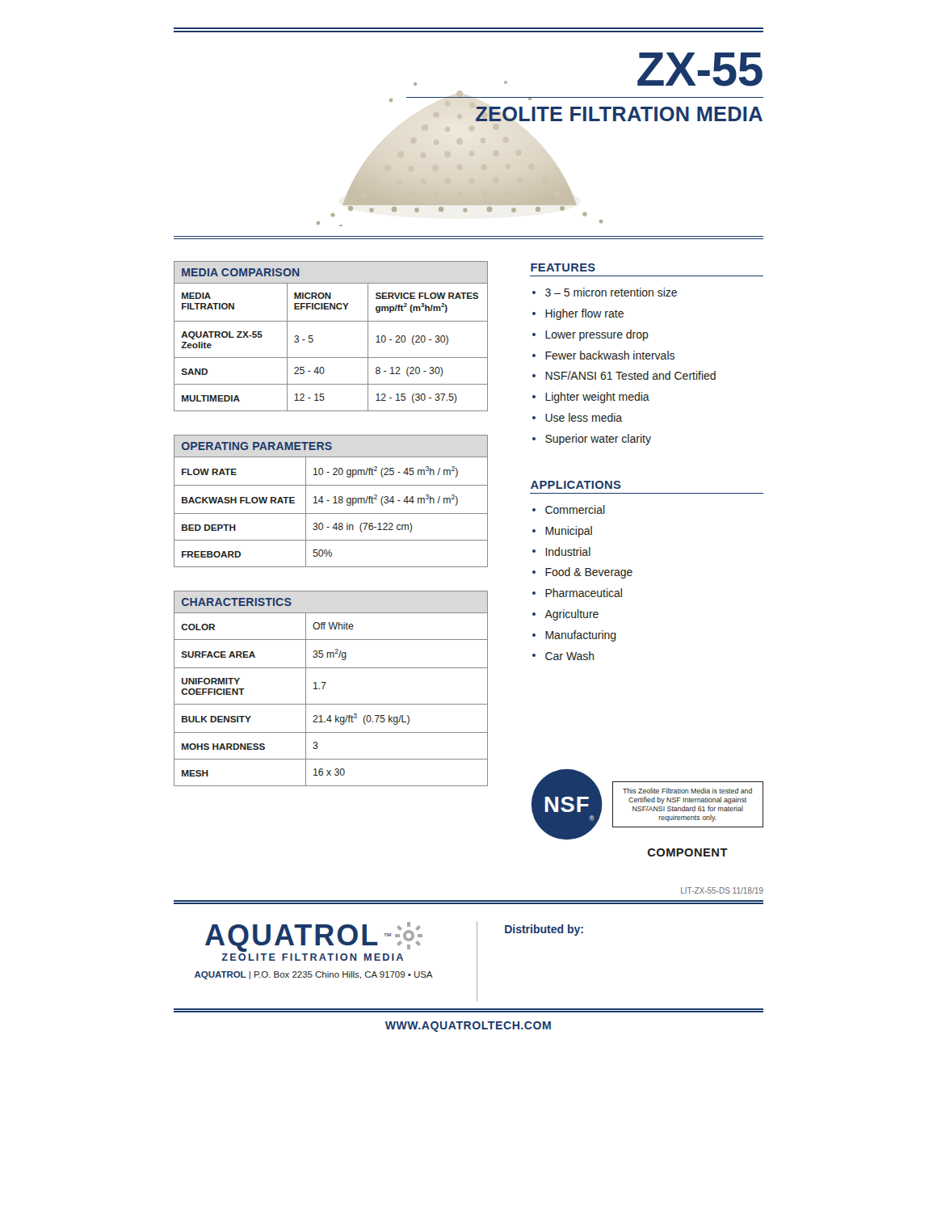ZX-55
ZEOLITE FILTRATION MEDIA
MEDIA COMPARISON
| MEDIA FILTRATION | MICRON EFFICIENCY | SERVICE FLOW RATES gmp/ft 2 (m 3 h/m 2 ) |
| --- | --- | --- |
| AQUATROL ZX-55 Zeolite | 3 - 5 | 10 - 20 (20 - 30) |
| SAND | 25 - 40 | 8 - 12 (20 - 30) |
| MULTIMEDIA | 12 - 15 | 12 - 15 (30 - 37.5) |
OPERATING PARAMETERS
| FLOW RATE | 10 - 20 gpm/ft 2 (25 - 45 m 3 h / m 2 ) |
| BACKWASH FLOW RATE | 14 - 18 gpm/ft 2 (34 - 44 m 3 h / m 2 ) |
| BED DEPTH | 30 - 48 in (76-122 cm) |
| FREEBOARD | 50% |
CHARACTERISTICS
| COLOR | Off White |
| SURFACE AREA | 35 m 2 /g |
| UNIFORMITY COEFFICIENT | 1.7 |
| BULK DENSITY | 21.4 kg/ft 3 (0.75 kg/L) |
| MOHS HARDNESS | 3 |
| MESH | 16 x 30 |
FEATURES
3 – 5 micron retention size
Higher flow rate
Lower pressure drop
Fewer backwash intervals
NSF/ANSI 61 Tested and Certified
Lighter weight media
Use less media
Superior water clarity
APPLICATIONS
Commercial
Municipal
Industrial
Food & Beverage
Pharmaceutical
Agriculture
Manufacturing
Car Wash
NSF ®
This Zeolite Filtration Media is tested and Certified by NSF International against NSF/ANSI Standard 61 for material requirements only.
COMPONENT
LIT-ZX-55-DS 11/18/19
AQUATROL™
ZEOLITE FILTRATION MEDIA
AQUATROL | P.O. Box 2235 Chino Hills, CA 91709 • USA
Distributed by:
WWW.AQUATROLTECH.COM